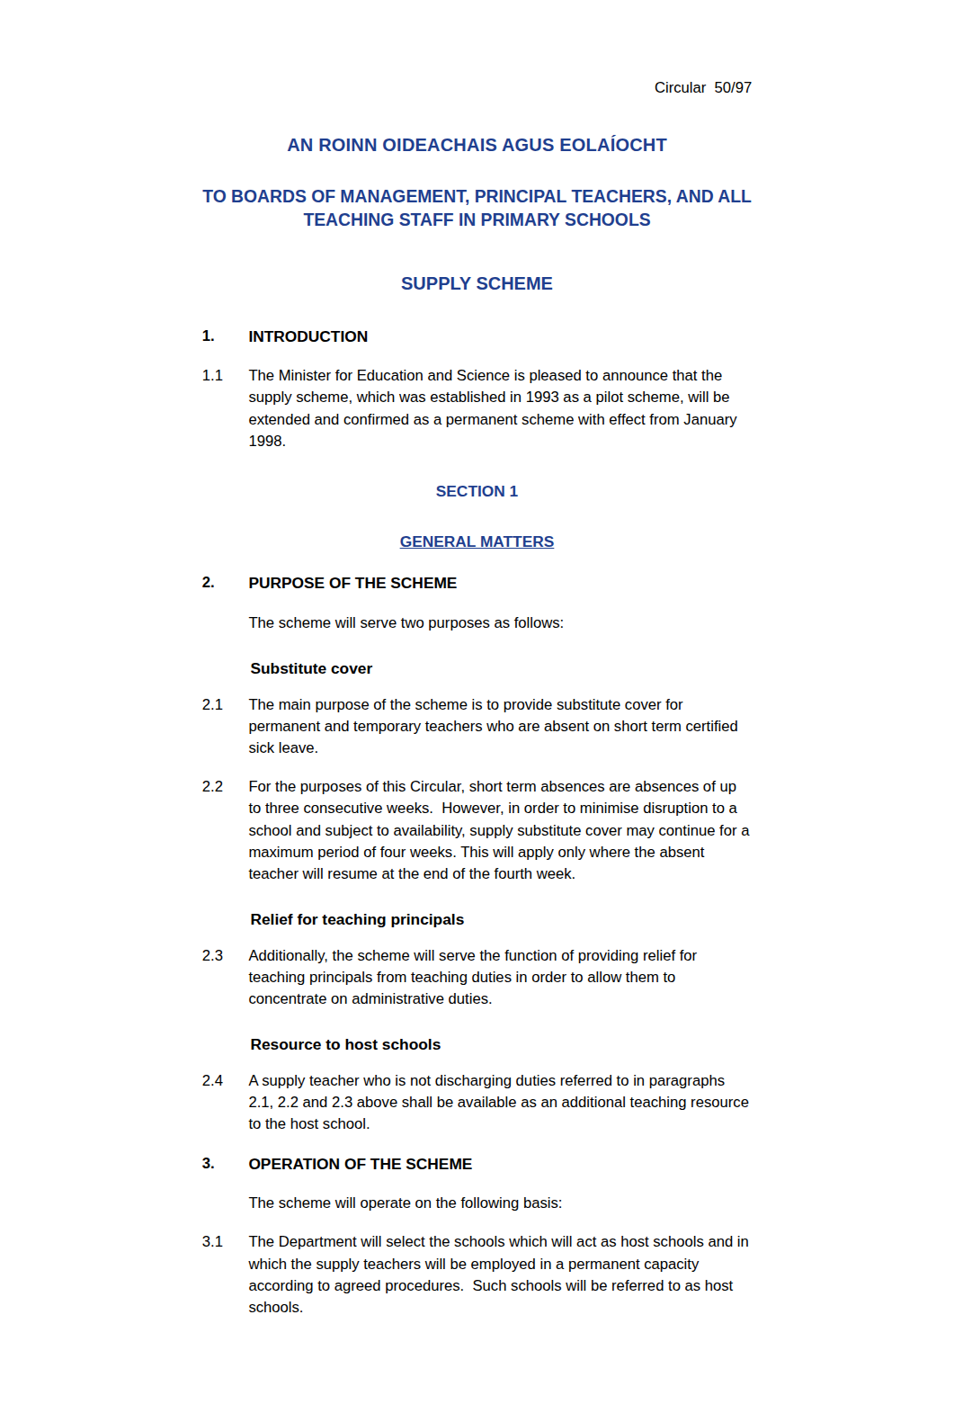Circular 50/97
AN ROINN OIDEACHAIS AGUS EOLAÍOCHT
TO BOARDS OF MANAGEMENT, PRINCIPAL TEACHERS, AND ALL
TEACHING STAFF IN PRIMARY SCHOOLS
SUPPLY SCHEME
1.
INTRODUCTION
1.1
The Minister for Education and Science is pleased to announce that the supply scheme, which was established in 1993 as a pilot scheme, will be extended and confirmed as a permanent scheme with effect from January 1998.
SECTION 1
GENERAL MATTERS
2.
PURPOSE OF THE SCHEME
The scheme will serve two purposes as follows:
Substitute cover
2.1
The main purpose of the scheme is to provide substitute cover for permanent and temporary teachers who are absent on short term certified sick leave.
2.2
For the purposes of this Circular, short term absences are absences of up to three consecutive weeks. However, in order to minimise disruption to a school and subject to availability, supply substitute cover may continue for a maximum period of four weeks. This will apply only where the absent teacher will resume at the end of the fourth week.
Relief for teaching principals
2.3
Additionally, the scheme will serve the function of providing relief for teaching principals from teaching duties in order to allow them to concentrate on administrative duties.
Resource to host schools
2.4
A supply teacher who is not discharging duties referred to in paragraphs 2.1, 2.2 and 2.3 above shall be available as an additional teaching resource to the host school.
3.
OPERATION OF THE SCHEME
The scheme will operate on the following basis:
3.1
The Department will select the schools which will act as host schools and in which the supply teachers will be employed in a permanent capacity according to agreed procedures. Such schools will be referred to as host schools.